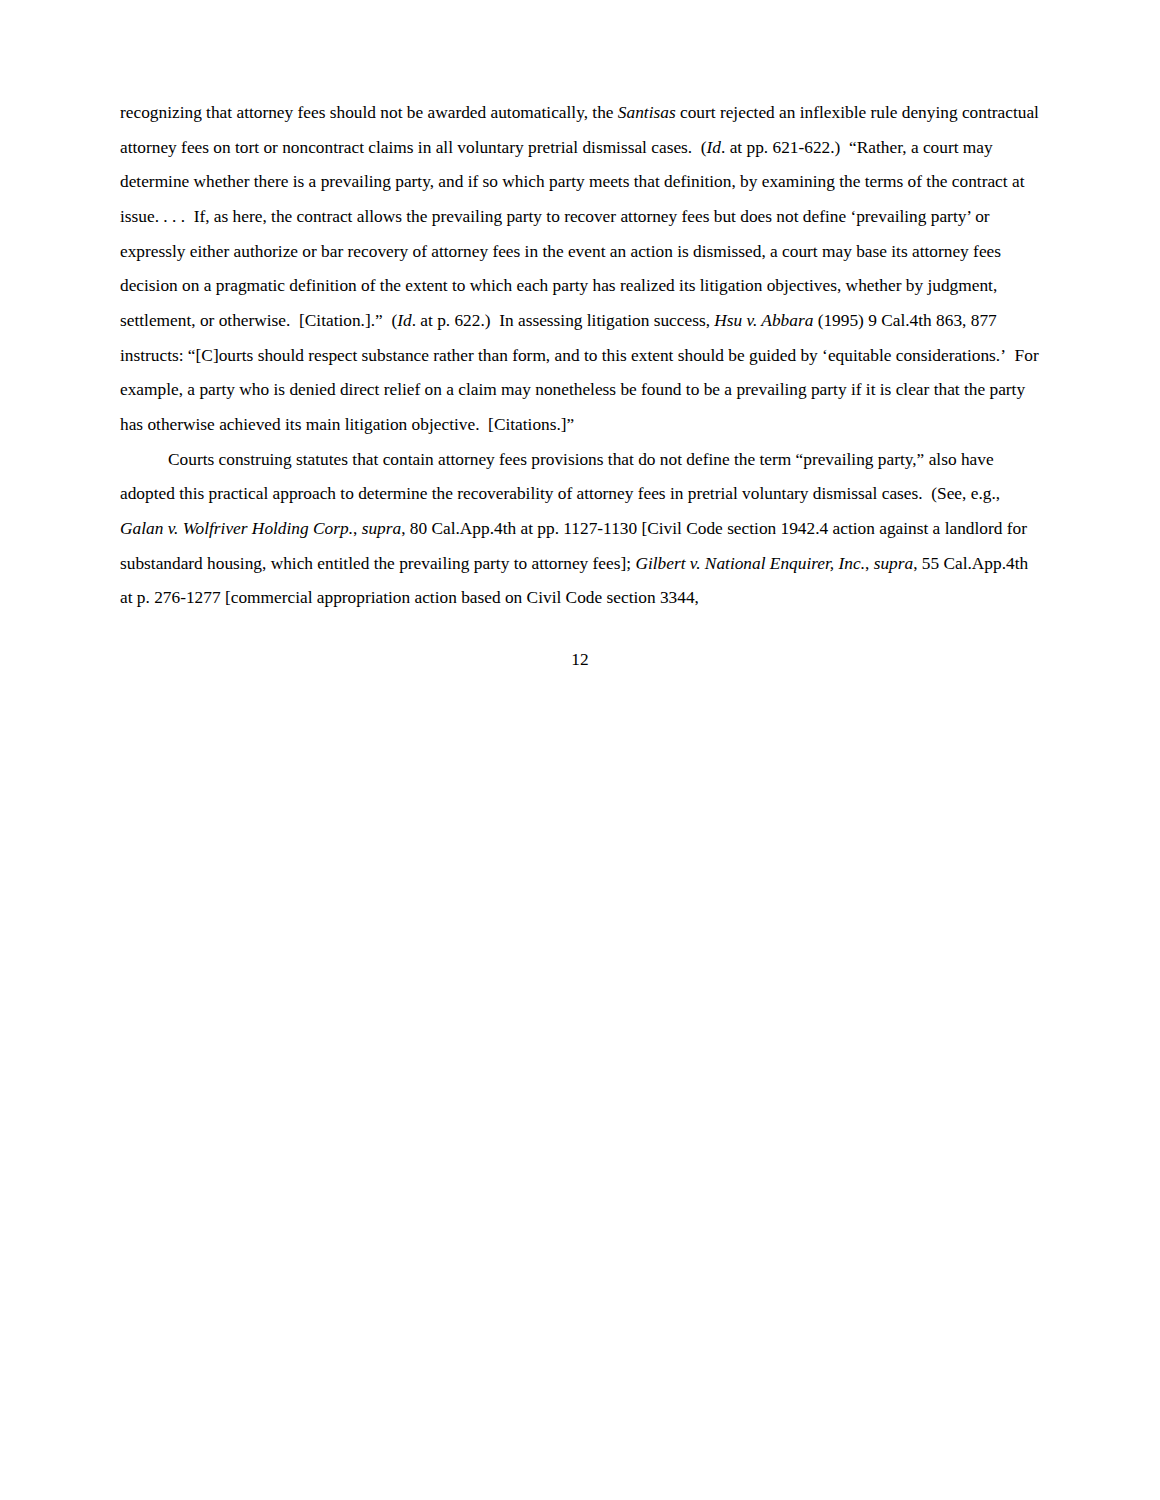recognizing that attorney fees should not be awarded automatically, the Santisas court rejected an inflexible rule denying contractual attorney fees on tort or noncontract claims in all voluntary pretrial dismissal cases. (Id. at pp. 621-622.) “Rather, a court may determine whether there is a prevailing party, and if so which party meets that definition, by examining the terms of the contract at issue. . . . If, as here, the contract allows the prevailing party to recover attorney fees but does not define ‘prevailing party’ or expressly either authorize or bar recovery of attorney fees in the event an action is dismissed, a court may base its attorney fees decision on a pragmatic definition of the extent to which each party has realized its litigation objectives, whether by judgment, settlement, or otherwise. [Citation.].” (Id. at p. 622.) In assessing litigation success, Hsu v. Abbara (1995) 9 Cal.4th 863, 877 instructs: “[C]ourts should respect substance rather than form, and to this extent should be guided by ‘equitable considerations.’ For example, a party who is denied direct relief on a claim may nonetheless be found to be a prevailing party if it is clear that the party has otherwise achieved its main litigation objective. [Citations.]”
Courts construing statutes that contain attorney fees provisions that do not define the term “prevailing party,” also have adopted this practical approach to determine the recoverability of attorney fees in pretrial voluntary dismissal cases. (See, e.g., Galan v. Wolfriver Holding Corp., supra, 80 Cal.App.4th at pp. 1127-1130 [Civil Code section 1942.4 action against a landlord for substandard housing, which entitled the prevailing party to attorney fees]; Gilbert v. National Enquirer, Inc., supra, 55 Cal.App.4th at p. 276-1277 [commercial appropriation action based on Civil Code section 3344,
12